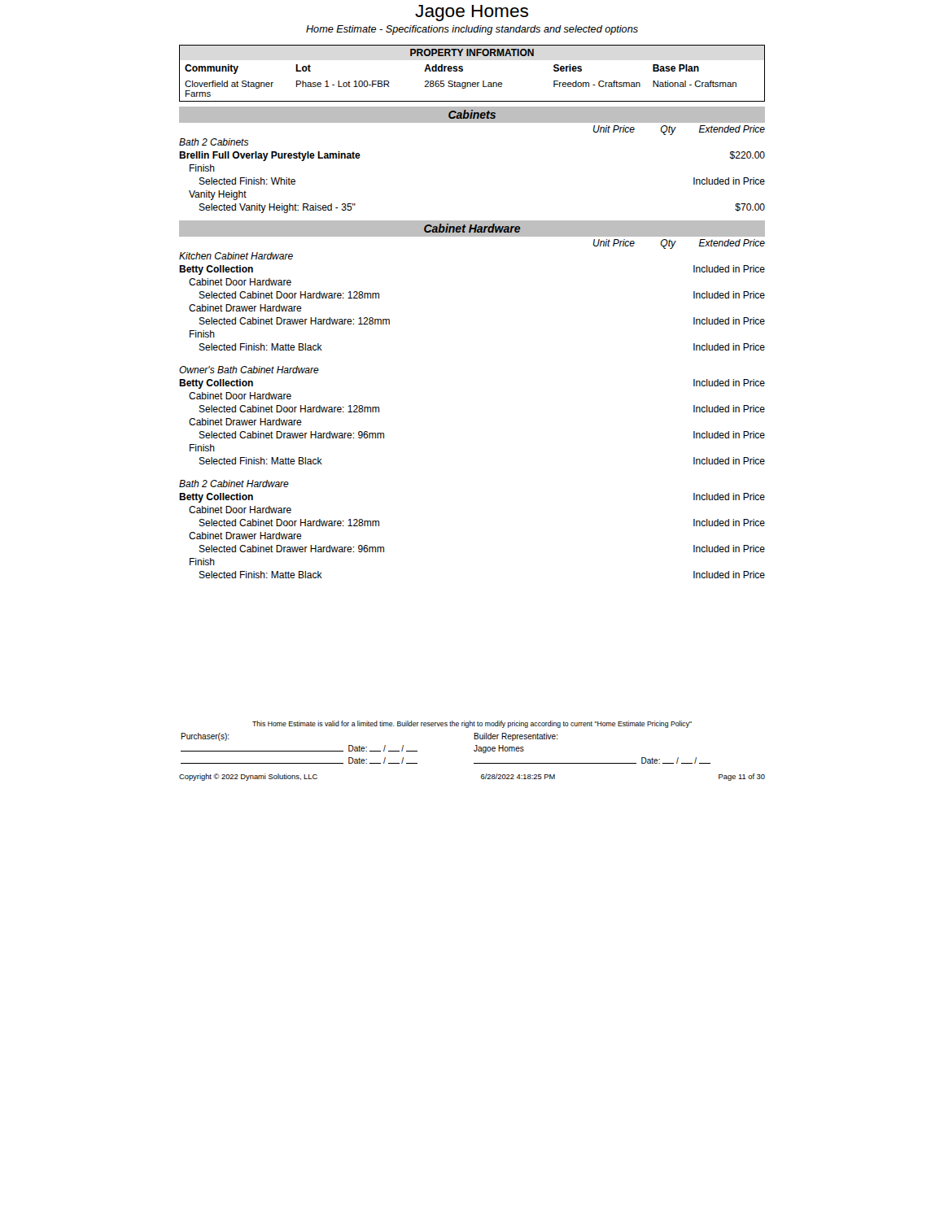Jagoe Homes
Home Estimate - Specifications including standards and selected options
PROPERTY INFORMATION
| Community | Lot | Address | Series | Base Plan |
| Cloverfield at Stagner Farms | Phase 1 - Lot 100-FBR | 2865 Stagner Lane | Freedom - Craftsman | National - Craftsman |
Cabinets
| | Unit Price | Qty | Extended Price |
| Bath 2 Cabinets | | | |
| Brellin Full Overlay Purestyle Laminate | | | $220.00 |
| Finish | | | |
| Selected Finish: White | | | Included in Price |
| Vanity Height | | | |
| Selected Vanity Height: Raised - 35" | | | $70.00 |
Cabinet Hardware
| | Unit Price | Qty | Extended Price |
| Kitchen Cabinet Hardware | | | |
| Betty Collection | | | Included in Price |
| Cabinet Door Hardware | | | |
| Selected Cabinet Door Hardware: 128mm | | | Included in Price |
| Cabinet Drawer Hardware | | | |
| Selected Cabinet Drawer Hardware: 128mm | | | Included in Price |
| Finish | | | |
| Selected Finish: Matte Black | | | Included in Price |
| Owner's Bath Cabinet Hardware | | | |
| Betty Collection | | | Included in Price |
| Cabinet Door Hardware | | | |
| Selected Cabinet Door Hardware: 128mm | | | Included in Price |
| Cabinet Drawer Hardware | | | |
| Selected Cabinet Drawer Hardware: 96mm | | | Included in Price |
| Finish | | | |
| Selected Finish: Matte Black | | | Included in Price |
| Bath 2 Cabinet Hardware | | | |
| Betty Collection | | | Included in Price |
| Cabinet Door Hardware | | | |
| Selected Cabinet Door Hardware: 128mm | | | Included in Price |
| Cabinet Drawer Hardware | | | |
| Selected Cabinet Drawer Hardware: 96mm | | | Included in Price |
| Finish | | | |
| Selected Finish: Matte Black | | | Included in Price |
This Home Estimate is valid for a limited time. Builder reserves the right to modify pricing according to current "Home Estimate Pricing Policy"
| Purchaser(s): | Builder Representative: |
| Date: / / | Jagoe Homes |
| Date: / / | Date: / / |
Copyright © 2022 Dynami Solutions, LLC
6/28/2022 4:18:25 PM
Page 11 of 30